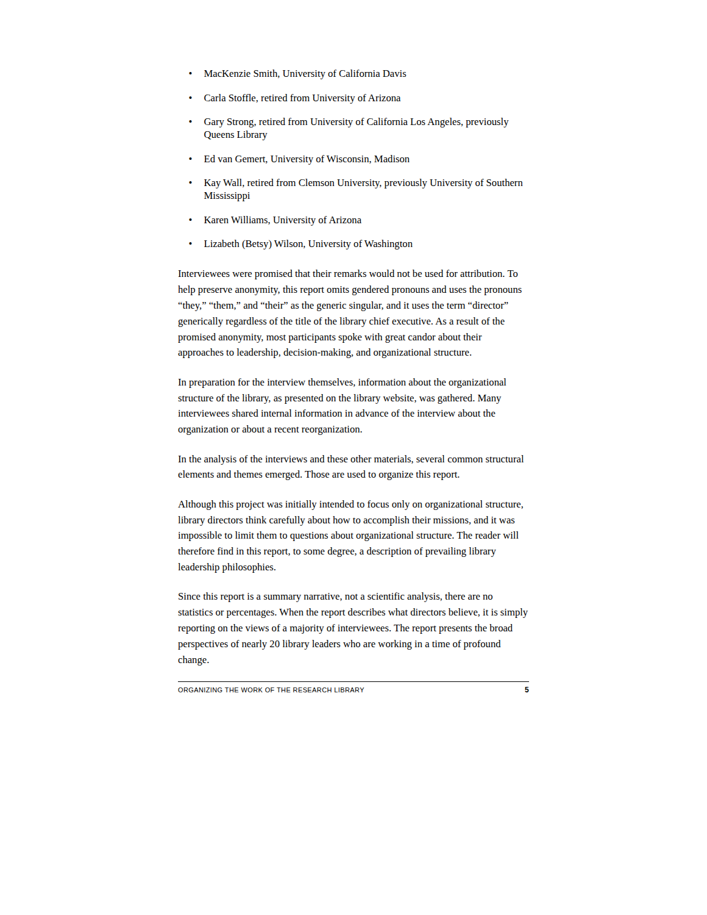MacKenzie Smith, University of California Davis
Carla Stoffle, retired from University of Arizona
Gary Strong, retired from University of California Los Angeles, previously Queens Library
Ed van Gemert, University of Wisconsin, Madison
Kay Wall, retired from Clemson University, previously University of Southern Mississippi
Karen Williams, University of Arizona
Lizabeth (Betsy) Wilson, University of Washington
Interviewees were promised that their remarks would not be used for attribution. To help preserve anonymity, this report omits gendered pronouns and uses the pronouns “they,” “them,” and “their” as the generic singular, and it uses the term “director” generically regardless of the title of the library chief executive. As a result of the promised anonymity, most participants spoke with great candor about their approaches to leadership, decision-making, and organizational structure.
In preparation for the interview themselves, information about the organizational structure of the library, as presented on the library website, was gathered. Many interviewees shared internal information in advance of the interview about the organization or about a recent reorganization.
In the analysis of the interviews and these other materials, several common structural elements and themes emerged. Those are used to organize this report.
Although this project was initially intended to focus only on organizational structure, library directors think carefully about how to accomplish their missions, and it was impossible to limit them to questions about organizational structure. The reader will therefore find in this report, to some degree, a description of prevailing library leadership philosophies.
Since this report is a summary narrative, not a scientific analysis, there are no statistics or percentages. When the report describes what directors believe, it is simply reporting on the views of a majority of interviewees. The report presents the broad perspectives of nearly 20 library leaders who are working in a time of profound change.
Organizing the Work of the Research Library 5